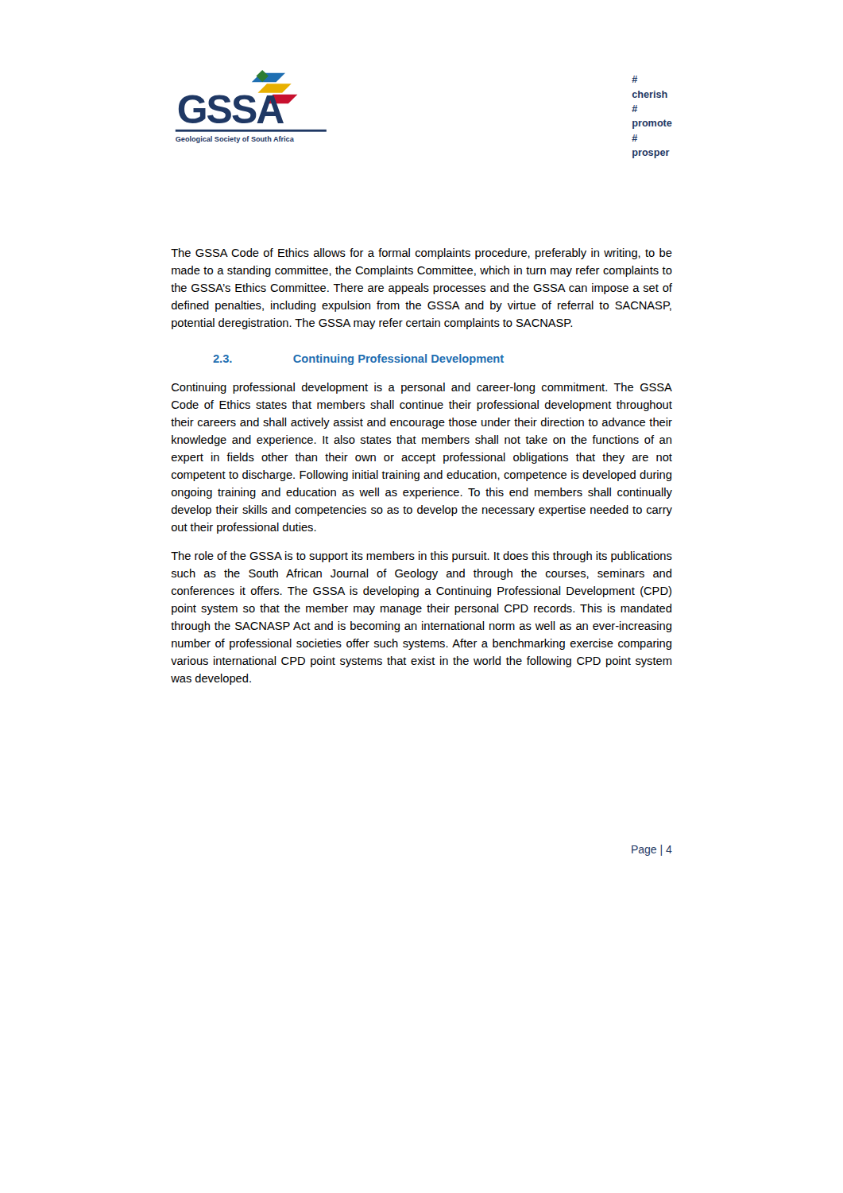GSSA Geological Society of South Africa
#cherish #promote #prosper
The GSSA Code of Ethics allows for a formal complaints procedure, preferably in writing, to be made to a standing committee, the Complaints Committee, which in turn may refer complaints to the GSSA’s Ethics Committee. There are appeals processes and the GSSA can impose a set of defined penalties, including expulsion from the GSSA and by virtue of referral to SACNASP, potential deregistration. The GSSA may refer certain complaints to SACNASP.
2.3. Continuing Professional Development
Continuing professional development is a personal and career-long commitment. The GSSA Code of Ethics states that members shall continue their professional development throughout their careers and shall actively assist and encourage those under their direction to advance their knowledge and experience. It also states that members shall not take on the functions of an expert in fields other than their own or accept professional obligations that they are not competent to discharge. Following initial training and education, competence is developed during ongoing training and education as well as experience. To this end members shall continually develop their skills and competencies so as to develop the necessary expertise needed to carry out their professional duties.
The role of the GSSA is to support its members in this pursuit. It does this through its publications such as the South African Journal of Geology and through the courses, seminars and conferences it offers. The GSSA is developing a Continuing Professional Development (CPD) point system so that the member may manage their personal CPD records. This is mandated through the SACNASP Act and is becoming an international norm as well as an ever-increasing number of professional societies offer such systems. After a benchmarking exercise comparing various international CPD point systems that exist in the world the following CPD point system was developed.
Page | 4